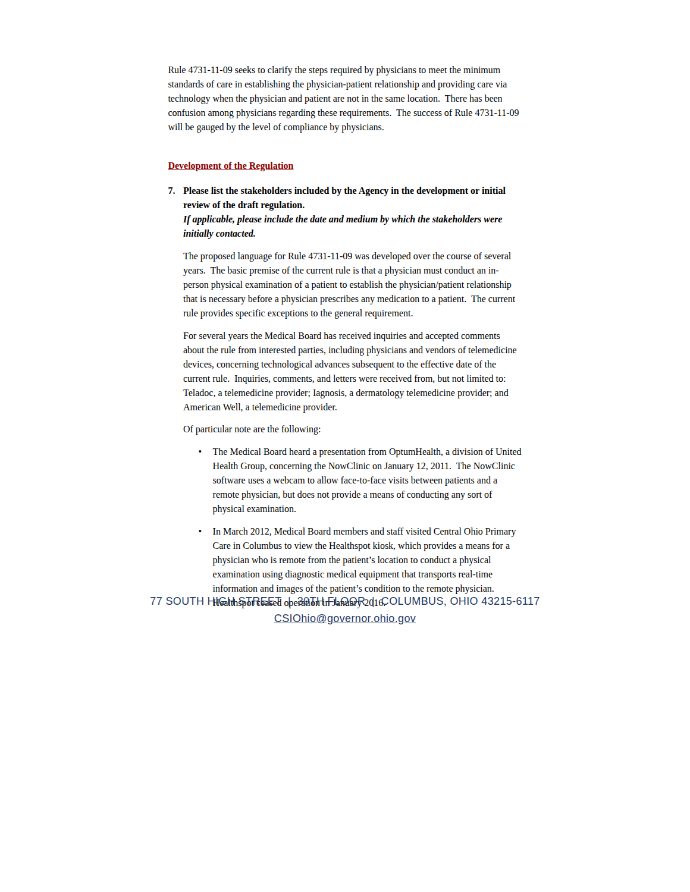Rule 4731-11-09 seeks to clarify the steps required by physicians to meet the minimum standards of care in establishing the physician-patient relationship and providing care via technology when the physician and patient are not in the same location. There has been confusion among physicians regarding these requirements. The success of Rule 4731-11-09 will be gauged by the level of compliance by physicians.
Development of the Regulation
7.
Please list the stakeholders included by the Agency in the development or initial review of the draft regulation.
If applicable, please include the date and medium by which the stakeholders were initially contacted.
The proposed language for Rule 4731-11-09 was developed over the course of several years. The basic premise of the current rule is that a physician must conduct an in-person physical examination of a patient to establish the physician/patient relationship that is necessary before a physician prescribes any medication to a patient. The current rule provides specific exceptions to the general requirement.
For several years the Medical Board has received inquiries and accepted comments about the rule from interested parties, including physicians and vendors of telemedicine devices, concerning technological advances subsequent to the effective date of the current rule. Inquiries, comments, and letters were received from, but not limited to: Teladoc, a telemedicine provider; Iagnosis, a dermatology telemedicine provider; and American Well, a telemedicine provider.
Of particular note are the following:
The Medical Board heard a presentation from OptumHealth, a division of United Health Group, concerning the NowClinic on January 12, 2011. The NowClinic software uses a webcam to allow face-to-face visits between patients and a remote physician, but does not provide a means of conducting any sort of physical examination.
In March 2012, Medical Board members and staff visited Central Ohio Primary Care in Columbus to view the Healthspot kiosk, which provides a means for a physician who is remote from the patient’s location to conduct a physical examination using diagnostic medical equipment that transports real-time information and images of the patient’s condition to the remote physician. Healthspot ceased operation in January 2016.
77 SOUTH HIGH STREET | 30TH FLOOR | COLUMBUS, OHIO 43215-6117
CSIOhio@governor.ohio.gov